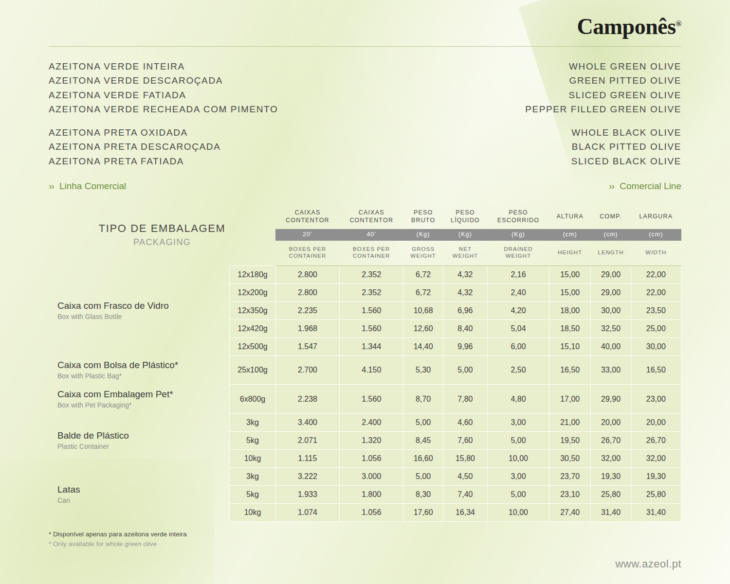Camponês®
Azeitona Verde Inteira
Azeitona Verde Descaroçada
Azeitona Verde Fatiada
Azeitona Verde Recheada com Pimento
Azeitona Preta Oxidada
Azeitona Preta Descaroçada
Azeitona Preta Fatiada
Whole Green Olive
Green Pitted Olive
Sliced Green Olive
Pepper Filled Green Olive
Whole Black Olive
Black Pitted Olive
Sliced Black Olive
›› Linha Comercial
›› Comercial Line
| Tipo de Embalagem Packaging | Caixas Contentor | Caixas Contentor | Peso Bruto | Peso Líquido | Peso Escorrido | Altura | Comp. | Largura |
| --- | --- | --- | --- | --- | --- | --- | --- | --- |
| 20’ | 40’ | (Kg) | (Kg) | (Kg) | (cm) | (cm) | (cm) |
| Boxes per Container | Boxes per Container | Gross Weight | Net Weight | Drained Weight | Height | Length | Width |
| Caixa com Frasco de Vidro Box with Glass Bottle | 12x180g | 2.800 | 2.352 | 6,72 | 4,32 | 2,16 | 15,00 | 29,00 | 22,00 |
| 12x200g | 2.800 | 2.352 | 6,72 | 4,32 | 2,40 | 15,00 | 29,00 | 22,00 |
| 12x350g | 2.235 | 1.560 | 10,68 | 6,96 | 4,20 | 18,00 | 30,00 | 23,50 |
| 12x420g | 1.968 | 1.560 | 12,60 | 8,40 | 5,04 | 18,50 | 32,50 | 25,00 |
| 12x500g | 1.547 | 1.344 | 14,40 | 9,96 | 6,00 | 15,10 | 40,00 | 30,00 |
| Caixa com Bolsa de Plástico* Box with Plastic Bag* | 25x100g | 2.700 | 4.150 | 5,30 | 5,00 | 2,50 | 16,50 | 33,00 | 16,50 |
| Caixa com Embalagem Pet* Box with Pet Packaging* | 6x800g | 2.238 | 1.560 | 8,70 | 7,80 | 4,80 | 17,00 | 29,90 | 23,00 |
| Balde de Plástico Plastic Container | 3kg | 3.400 | 2.400 | 5,00 | 4,60 | 3,00 | 21,00 | 20,00 | 20,00 |
| 5kg | 2.071 | 1.320 | 8,45 | 7,60 | 5,00 | 19,50 | 26,70 | 26,70 |
| 10kg | 1.115 | 1.056 | 16,60 | 15,80 | 10,00 | 30,50 | 32,00 | 32,00 |
| Latas Can | 3kg | 3.222 | 3.000 | 5,00 | 4,50 | 3,00 | 23,70 | 19,30 | 19,30 |
| 5kg | 1.933 | 1.800 | 8,30 | 7,40 | 5,00 | 23,10 | 25,80 | 25,80 |
| 10kg | 1.074 | 1.056 | 17,60 | 16,34 | 10,00 | 27,40 | 31,40 | 31,40 |
* Disponível apenas para azeitona verde inteira
* Only available for whole green olive
www.azeol.pt